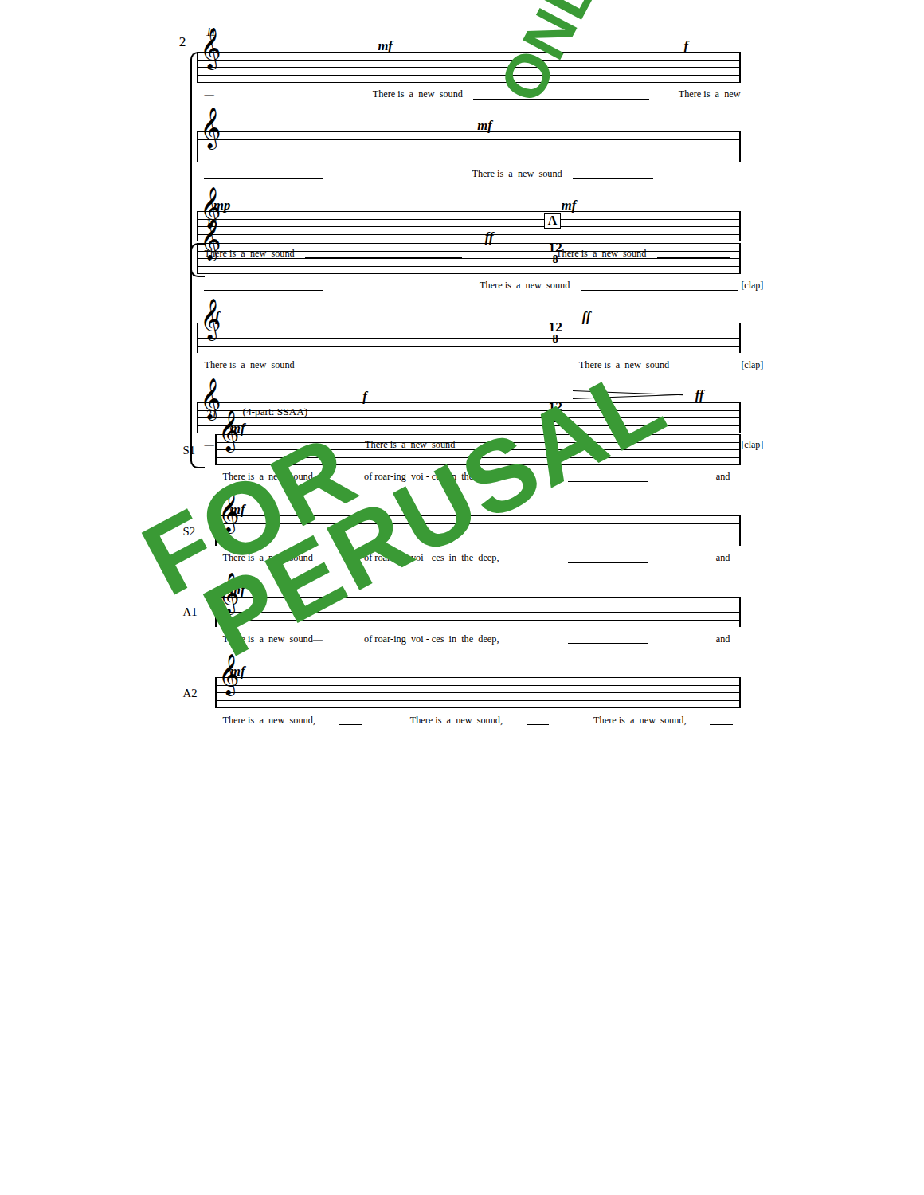2
11
𝄞
mf
f
— There is a new sound
There is a new
𝄞
mf
There is a new sound
𝄞
mp
mf
There is a new sound
There is a new sound
16
A
𝄞
ff
128
There is a new sound
[clap]
𝄞
f
ff
128
There is a new sound
There is a new sound
[clap]
𝄞
f
ff
128
— There is a new sound
[clap]
21
(4-part: SSAA)
S1
𝄞
mf
There is a new sound— of roar‑ing voi - ces in the deep,
and
S2
𝄞
mf
There is a new sound of roar‑ing voi - ces in the deep,
and
A1
𝄞
mf
There is a new sound— of roar‑ing voi - ces in the deep,
and
A2
𝄞
mf
There is a new sound,
There is a new sound,
There is a new sound,
ONLY FOR PERUSAL